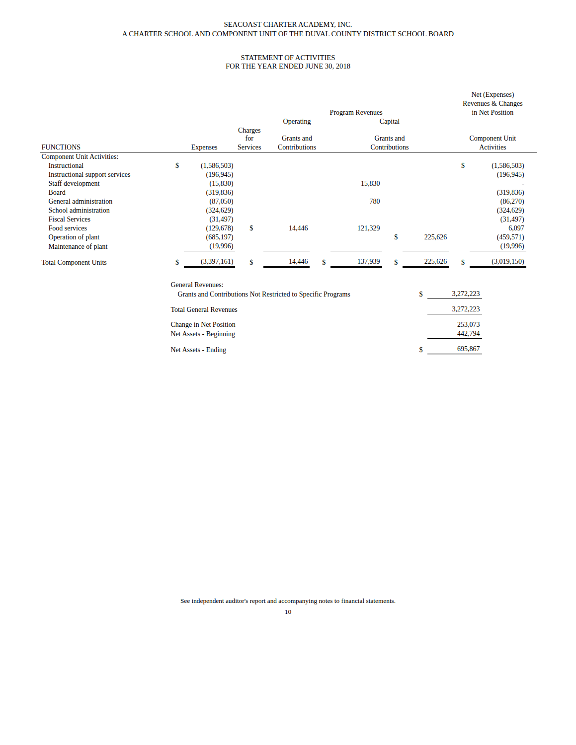SEACOAST CHARTER ACADEMY, INC.
A CHARTER SCHOOL AND COMPONENT UNIT OF THE DUVAL COUNTY DISTRICT SCHOOL BOARD
STATEMENT OF ACTIVITIES
FOR THE YEAR ENDED JUNE 30, 2018
| | | | Net (Expenses) |
| | | | Revenues & Changes |
| | | | Program Revenues | in Net Position |
| | | | Operating | Capital | |
| | | Charges for | Grants and | Grants and | Component Unit |
| FUNCTIONS | Expenses | Services | Contributions | Contributions | Activities |
| Component Unit Activities: | |
| Instructional | $ | (1,586,503) | | | | | | | | | | | $ | (1,586,503) | |
| Instructional support services | | (196,945) | | | | | | | | | | | | (196,945) | |
| Staff development | | (15,830) | | | | | | 15,830 | | | | | | - | |
| Board | | (319,836) | | | | | | | | | | | | (319,836) | |
| General administration | | (87,050) | | | | | | 780 | | | | | | (86,270) | |
| School administration | | (324,629) | | | | | | | | | | | | (324,629) | |
| Fiscal Services | | (31,497) | | | | | | | | | | | | (31,497) | |
| Food services | | (129,678) | | $ | 14,446 | | | 121,329 | | | | | | 6,097 | |
| Operation of plant | | (685,197) | | | | | | | | $ | 225,626 | | | (459,571) | |
| Maintenance of plant | | (19,996) | | | | | | | | | | | | (19,996) | |
| Total Component Units | $ | (3,397,161) | | $ | 14,446 | | $ | 137,939 | | $ | 225,626 | | $ | (3,019,150) | |
| | General Revenues: | | | | |
| | Grants and Contributions Not Restricted to Specific Programs | | $ | 3,272,223 | |
| | Total General Revenues | | | 3,272,223 | |
| | Change in Net Position | | | 253,073 | |
| | Net Assets - Beginning | | | 442,794 | |
| | Net Assets - Ending | | $ | 695,867 | |
See independent auditor's report and accompanying notes to financial statements.
10